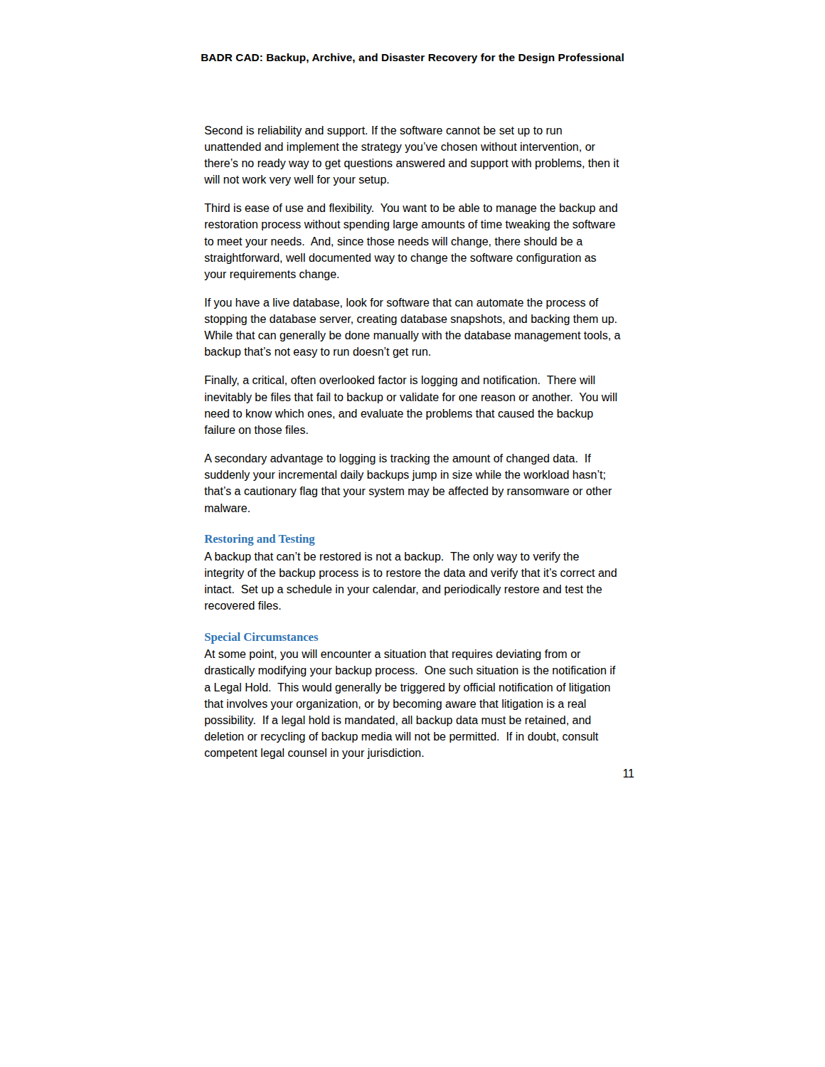BADR CAD: Backup, Archive, and Disaster Recovery for the Design Professional
Second is reliability and support. If the software cannot be set up to run unattended and implement the strategy you’ve chosen without intervention, or there’s no ready way to get questions answered and support with problems, then it will not work very well for your setup.
Third is ease of use and flexibility. You want to be able to manage the backup and restoration process without spending large amounts of time tweaking the software to meet your needs. And, since those needs will change, there should be a straightforward, well documented way to change the software configuration as your requirements change.
If you have a live database, look for software that can automate the process of stopping the database server, creating database snapshots, and backing them up. While that can generally be done manually with the database management tools, a backup that’s not easy to run doesn’t get run.
Finally, a critical, often overlooked factor is logging and notification. There will inevitably be files that fail to backup or validate for one reason or another. You will need to know which ones, and evaluate the problems that caused the backup failure on those files.
A secondary advantage to logging is tracking the amount of changed data. If suddenly your incremental daily backups jump in size while the workload hasn’t; that’s a cautionary flag that your system may be affected by ransomware or other malware.
Restoring and Testing
A backup that can’t be restored is not a backup. The only way to verify the integrity of the backup process is to restore the data and verify that it’s correct and intact. Set up a schedule in your calendar, and periodically restore and test the recovered files.
Special Circumstances
At some point, you will encounter a situation that requires deviating from or drastically modifying your backup process. One such situation is the notification if a Legal Hold. This would generally be triggered by official notification of litigation that involves your organization, or by becoming aware that litigation is a real possibility. If a legal hold is mandated, all backup data must be retained, and deletion or recycling of backup media will not be permitted. If in doubt, consult competent legal counsel in your jurisdiction.
11